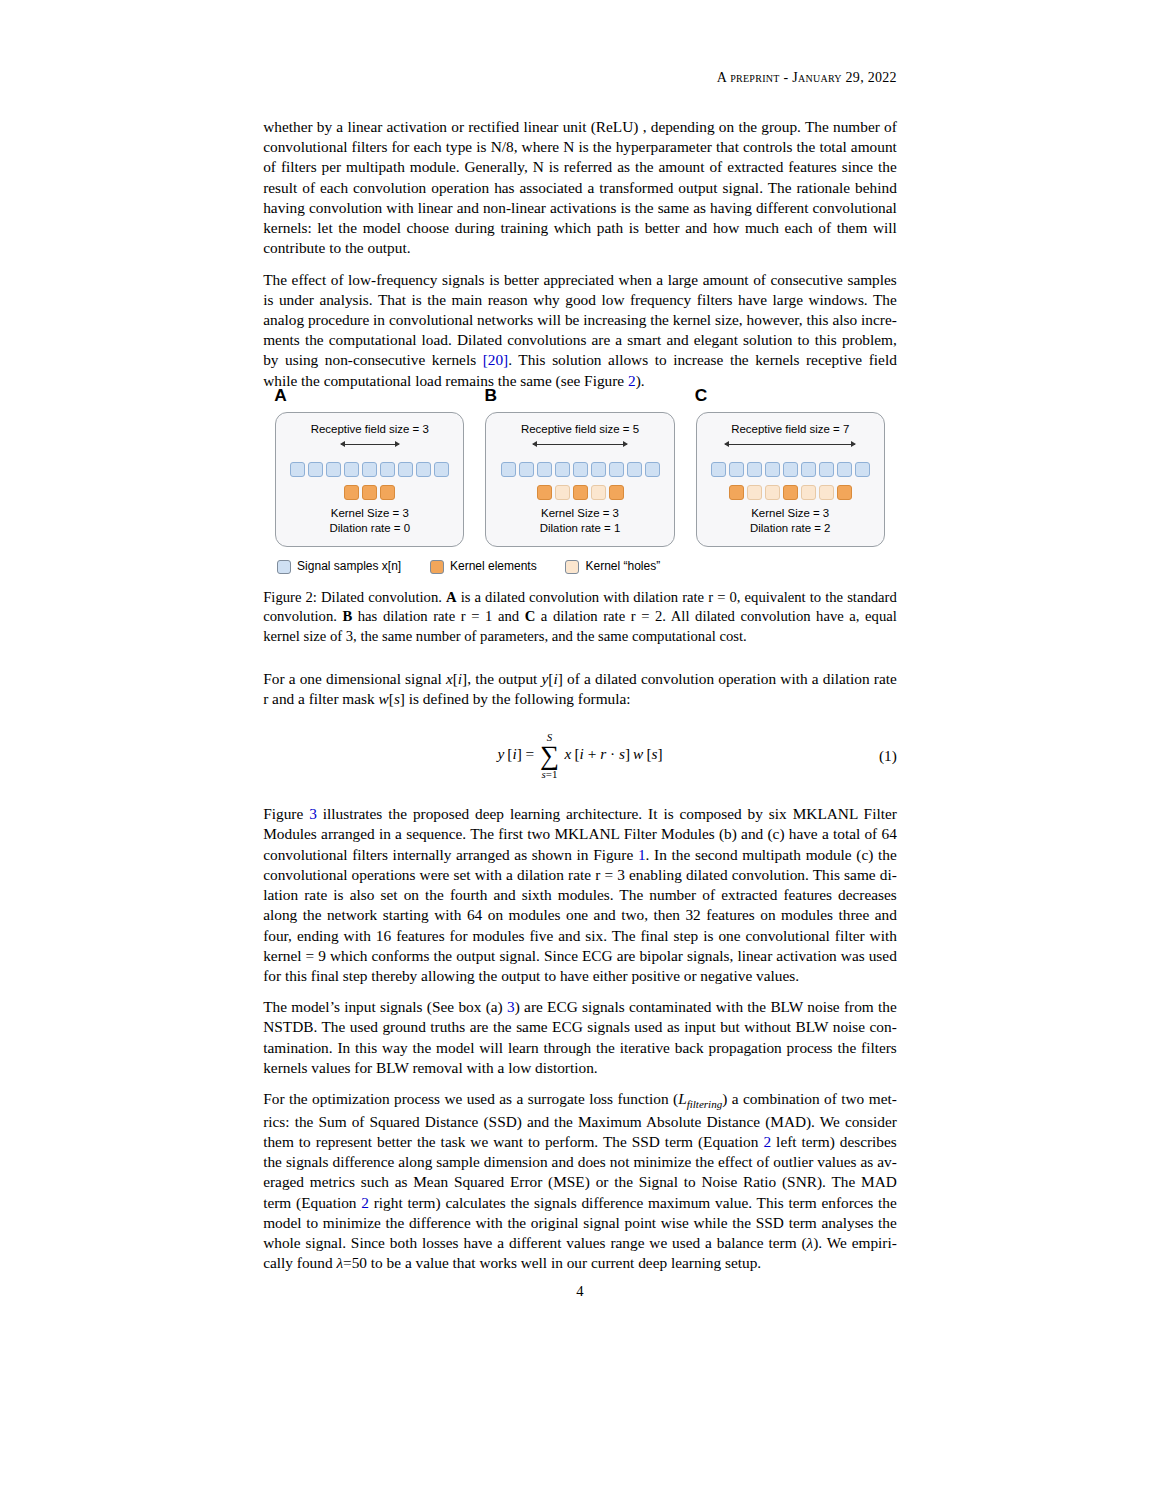A preprint - January 29, 2022
whether by a linear activation or rectified linear unit (ReLU) , depending on the group. The number of convolutional filters for each type is N/8, where N is the hyperparameter that controls the total amount of filters per multipath module. Generally, N is referred as the amount of extracted features since the result of each convolution operation has associated a transformed output signal. The rationale behind having convolution with linear and non-linear activations is the same as having different convolutional kernels: let the model choose during training which path is better and how much each of them will contribute to the output.
The effect of low-frequency signals is better appreciated when a large amount of consecutive samples is under analysis. That is the main reason why good low frequency filters have large windows. The analog procedure in convolutional networks will be increasing the kernel size, however, this also increments the computational load. Dilated convolutions are a smart and elegant solution to this problem, by using non-consecutive kernels [20]. This solution allows to increase the kernels receptive field while the computational load remains the same (see Figure 2).
A
Receptive field size = 3
Kernel Size = 3
Dilation rate = 0
B
Receptive field size = 5
Kernel Size = 3
Dilation rate = 1
C
Receptive field size = 7
Kernel Size = 3
Dilation rate = 2
Signal samples x[n]
Kernel elements
Kernel “holes”
Figure 2: Dilated convolution. A is a dilated convolution with dilation rate r = 0, equivalent to the standard convolution. B has dilation rate r = 1 and C a dilation rate r = 2. All dilated convolution have a, equal kernel size of 3, the same number of parameters, and the same computational cost.
For a one dimensional signal x[i], the output y[i] of a dilated convolution operation with a dilation rate r and a filter mask w[s] is defined by the following formula:
y [i] = S∑s=1 x [i + r · s] w [s]
(1)
Figure 3 illustrates the proposed deep learning architecture. It is composed by six MKLANL Filter Modules arranged in a sequence. The first two MKLANL Filter Modules (b) and (c) have a total of 64 convolutional filters internally arranged as shown in Figure 1. In the second multipath module (c) the convolutional operations were set with a dilation rate r = 3 enabling dilated convolution. This same dilation rate is also set on the fourth and sixth modules. The number of extracted features decreases along the network starting with 64 on modules one and two, then 32 features on modules three and four, ending with 16 features for modules five and six. The final step is one convolutional filter with kernel = 9 which conforms the output signal. Since ECG are bipolar signals, linear activation was used for this final step thereby allowing the output to have either positive or negative values.
The model’s input signals (See box (a) 3) are ECG signals contaminated with the BLW noise from the NSTDB. The used ground truths are the same ECG signals used as input but without BLW noise contamination. In this way the model will learn through the iterative back propagation process the filters kernels values for BLW removal with a low distortion.
For the optimization process we used as a surrogate loss function (Lfiltering) a combination of two metrics: the Sum of Squared Distance (SSD) and the Maximum Absolute Distance (MAD). We consider them to represent better the task we want to perform. The SSD term (Equation 2 left term) describes the signals difference along sample dimension and does not minimize the effect of outlier values as averaged metrics such as Mean Squared Error (MSE) or the Signal to Noise Ratio (SNR). The MAD term (Equation 2 right term) calculates the signals difference maximum value. This term enforces the model to minimize the difference with the original signal point wise while the SSD term analyses the whole signal. Since both losses have a different values range we used a balance term (λ). We empirically found λ=50 to be a value that works well in our current deep learning setup.
4